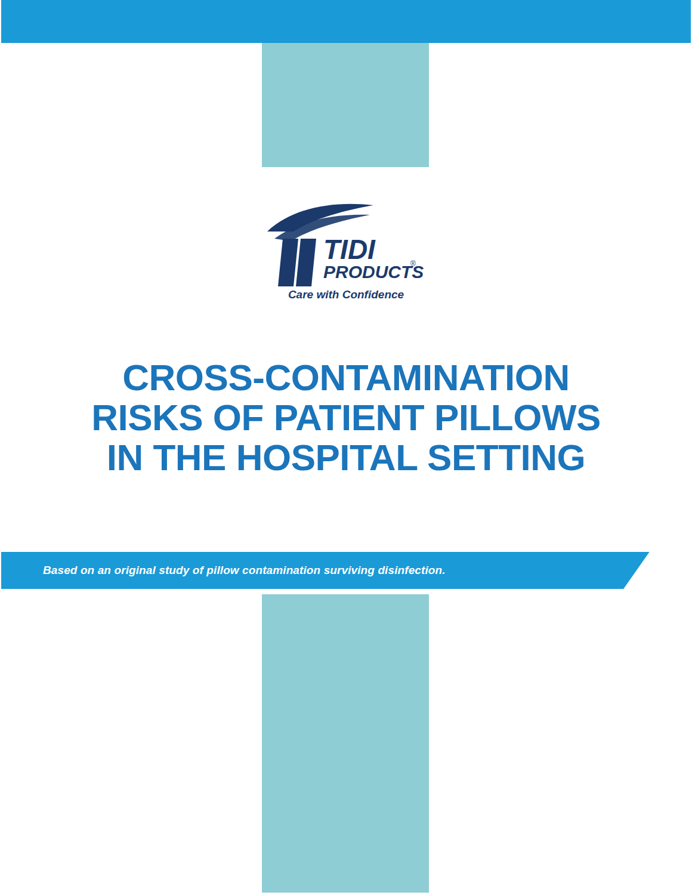TIDI PRODUCTS ® Care with Confidence
Cross-Contamination Risks of Patient Pillows in the Hospital Setting
Based on an original study of pillow contamination surviving disinfection.